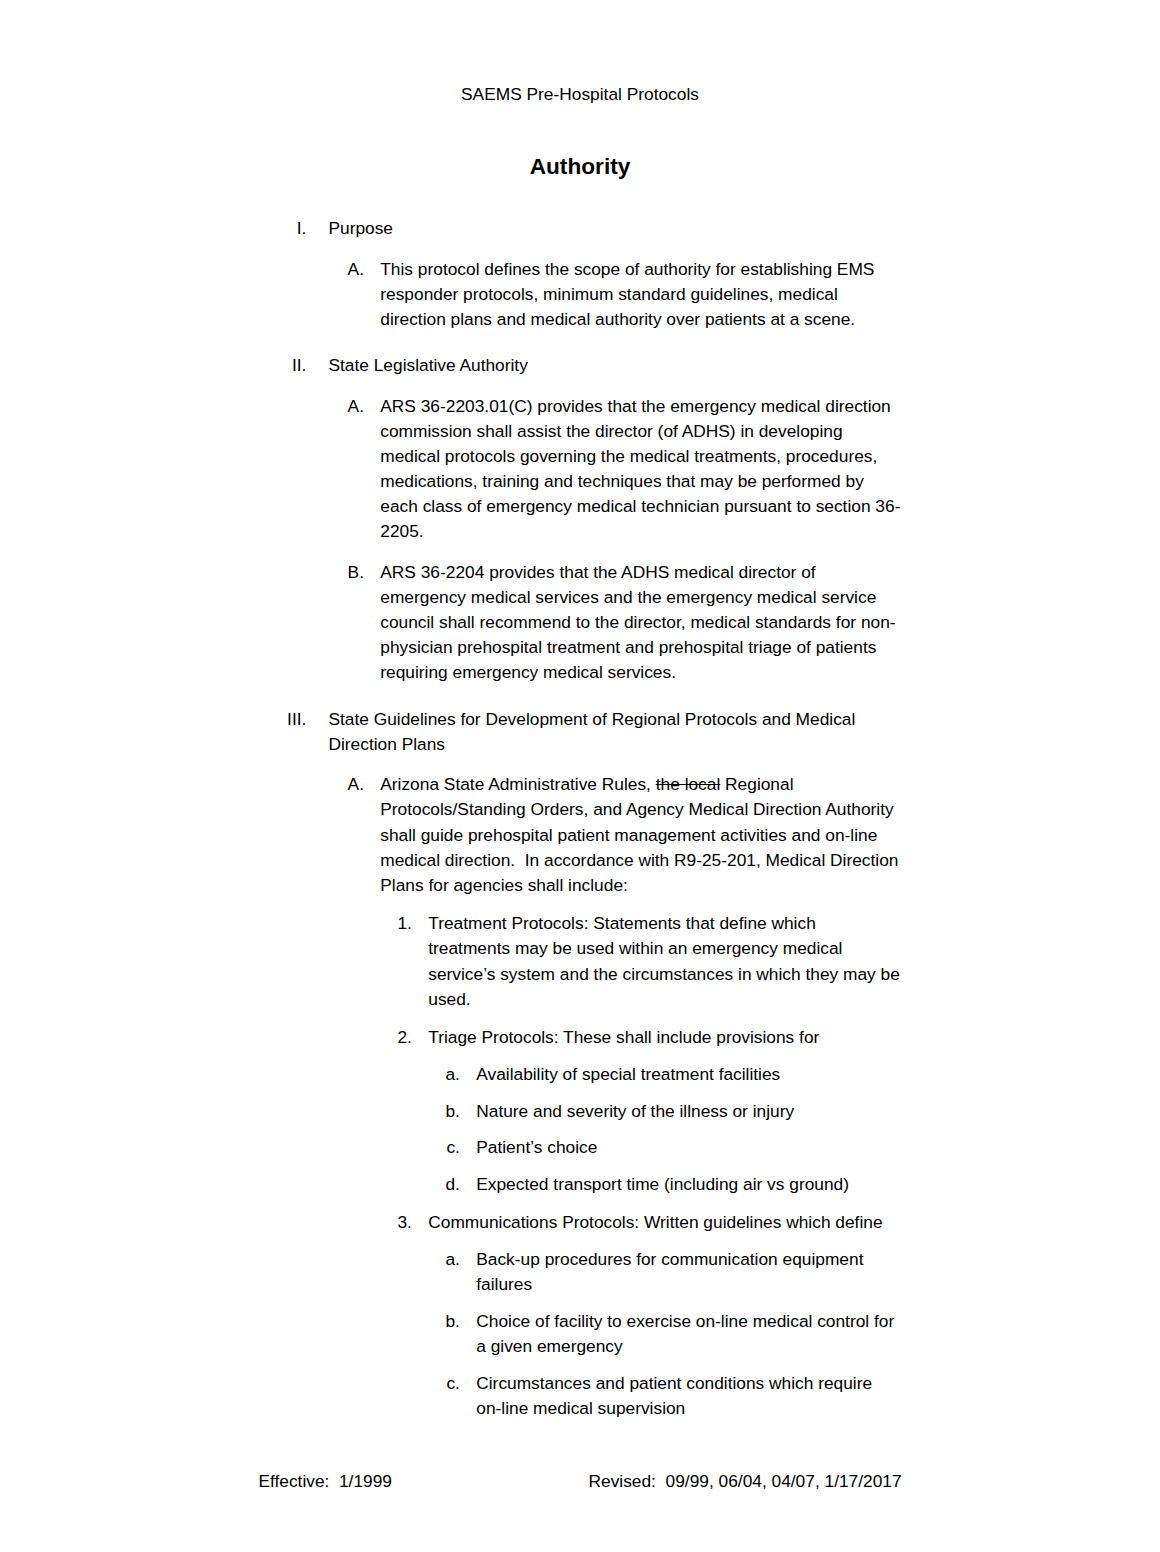SAEMS Pre-Hospital Protocols
Authority
Purpose
This protocol defines the scope of authority for establishing EMS responder protocols, minimum standard guidelines, medical direction plans and medical authority over patients at a scene.
State Legislative Authority
ARS 36-2203.01(C) provides that the emergency medical direction commission shall assist the director (of ADHS) in developing medical protocols governing the medical treatments, procedures, medications, training and techniques that may be performed by each class of emergency medical technician pursuant to section 36-2205.
ARS 36-2204 provides that the ADHS medical director of emergency medical services and the emergency medical service council shall recommend to the director, medical standards for non-physician prehospital treatment and prehospital triage of patients requiring emergency medical services.
State Guidelines for Development of Regional Protocols and Medical Direction Plans
Arizona State Administrative Rules, the local Regional Protocols/Standing Orders, and Agency Medical Direction Authority shall guide prehospital patient management activities and on-line medical direction. In accordance with R9-25-201, Medical Direction Plans for agencies shall include:
Treatment Protocols: Statements that define which treatments may be used within an emergency medical service’s system and the circumstances in which they may be used.
Triage Protocols: These shall include provisions for
Availability of special treatment facilities
Nature and severity of the illness or injury
Patient’s choice
Expected transport time (including air vs ground)
Communications Protocols: Written guidelines which define
Back-up procedures for communication equipment failures
Choice of facility to exercise on-line medical control for a given emergency
Circumstances and patient conditions which require on-line medical supervision
Effective: 1/1999
Revised: 09/99, 06/04, 04/07, 1/17/2017